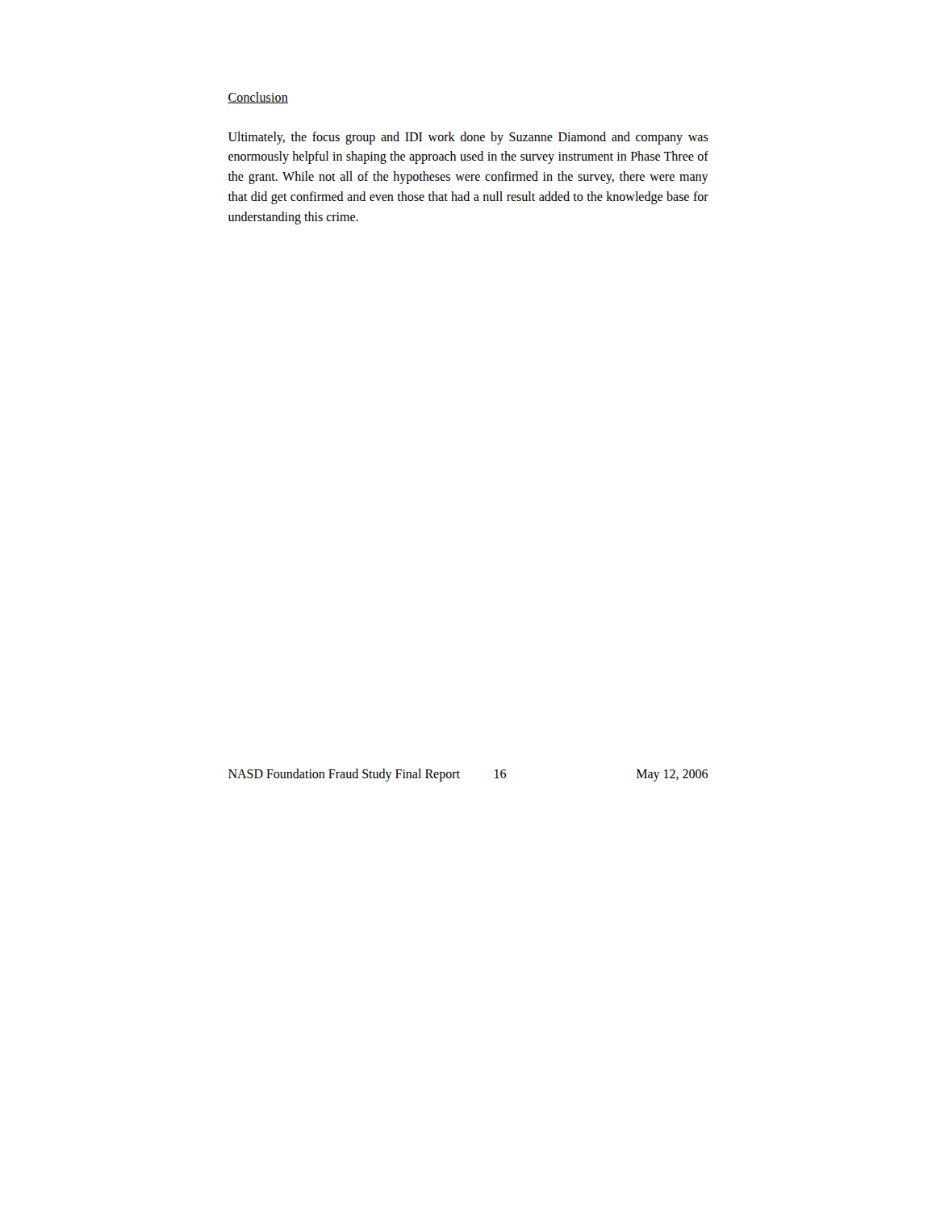Conclusion
Ultimately, the focus group and IDI work done by Suzanne Diamond and company was enormously helpful in shaping the approach used in the survey instrument in Phase Three of the grant. While not all of the hypotheses were confirmed in the survey, there were many that did get confirmed and even those that had a null result added to the knowledge base for understanding this crime.
NASD Foundation Fraud Study Final Report 16 May 12, 2006